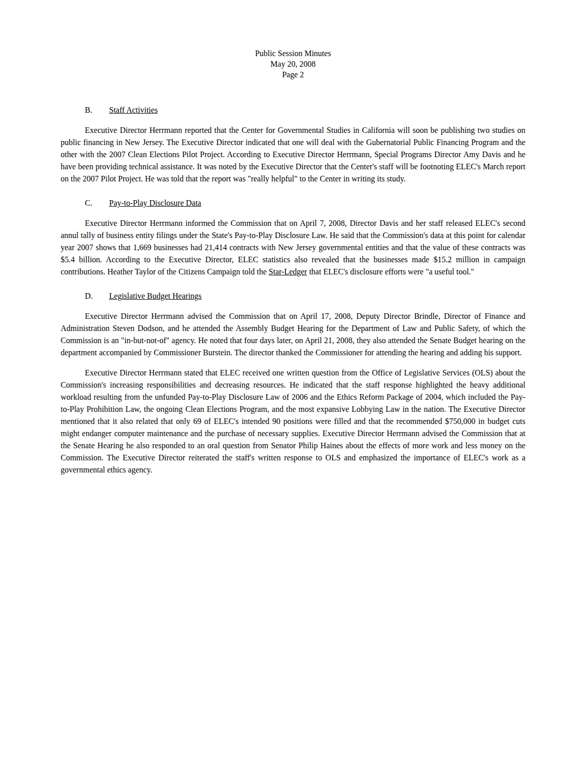Public Session Minutes
May 20, 2008
Page 2
B. Staff Activities
Executive Director Herrmann reported that the Center for Governmental Studies in California will soon be publishing two studies on public financing in New Jersey. The Executive Director indicated that one will deal with the Gubernatorial Public Financing Program and the other with the 2007 Clean Elections Pilot Project. According to Executive Director Herrmann, Special Programs Director Amy Davis and he have been providing technical assistance. It was noted by the Executive Director that the Center's staff will be footnoting ELEC's March report on the 2007 Pilot Project. He was told that the report was "really helpful" to the Center in writing its study.
C. Pay-to-Play Disclosure Data
Executive Director Herrmann informed the Commission that on April 7, 2008, Director Davis and her staff released ELEC's second annul tally of business entity filings under the State's Pay-to-Play Disclosure Law. He said that the Commission's data at this point for calendar year 2007 shows that 1,669 businesses had 21,414 contracts with New Jersey governmental entities and that the value of these contracts was $5.4 billion. According to the Executive Director, ELEC statistics also revealed that the businesses made $15.2 million in campaign contributions. Heather Taylor of the Citizens Campaign told the Star-Ledger that ELEC's disclosure efforts were "a useful tool."
D. Legislative Budget Hearings
Executive Director Herrmann advised the Commission that on April 17, 2008, Deputy Director Brindle, Director of Finance and Administration Steven Dodson, and he attended the Assembly Budget Hearing for the Department of Law and Public Safety, of which the Commission is an "in-but-not-of" agency. He noted that four days later, on April 21, 2008, they also attended the Senate Budget hearing on the department accompanied by Commissioner Burstein. The director thanked the Commissioner for attending the hearing and adding his support.
Executive Director Herrmann stated that ELEC received one written question from the Office of Legislative Services (OLS) about the Commission's increasing responsibilities and decreasing resources. He indicated that the staff response highlighted the heavy additional workload resulting from the unfunded Pay-to-Play Disclosure Law of 2006 and the Ethics Reform Package of 2004, which included the Pay-to-Play Prohibition Law, the ongoing Clean Elections Program, and the most expansive Lobbying Law in the nation. The Executive Director mentioned that it also related that only 69 of ELEC's intended 90 positions were filled and that the recommended $750,000 in budget cuts might endanger computer maintenance and the purchase of necessary supplies. Executive Director Herrmann advised the Commission that at the Senate Hearing he also responded to an oral question from Senator Philip Haines about the effects of more work and less money on the Commission. The Executive Director reiterated the staff's written response to OLS and emphasized the importance of ELEC's work as a governmental ethics agency.